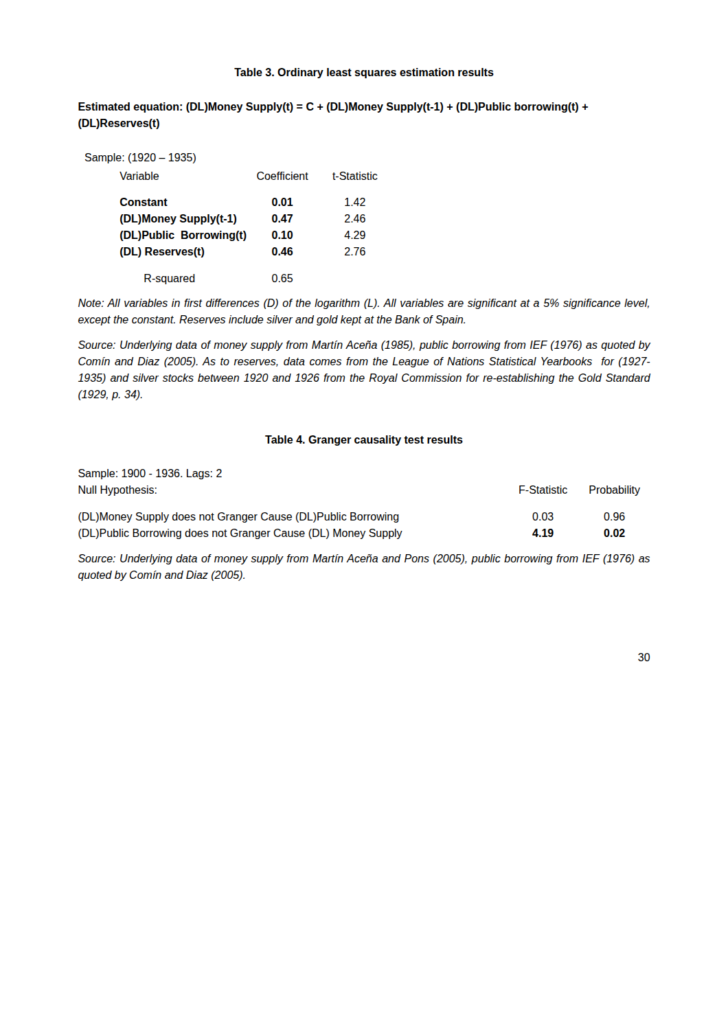Table 3. Ordinary least squares estimation results
Estimated equation: (DL)Money Supply(t) = C + (DL)Money Supply(t-1) + (DL)Public borrowing(t) + (DL)Reserves(t)
Sample: (1920 – 1935)
| Variable | Coefficient | t-Statistic |
| --- | --- | --- |
| Constant | 0.01 | 1.42 |
| (DL)Money Supply(t-1) | 0.47 | 2.46 |
| (DL)Public Borrowing(t) | 0.10 | 4.29 |
| (DL) Reserves(t) | 0.46 | 2.76 |
| R-squared | 0.65 | |
Note: All variables in first differences (D) of the logarithm (L). All variables are significant at a 5% significance level, except the constant. Reserves include silver and gold kept at the Bank of Spain.
Source: Underlying data of money supply from Martín Aceña (1985), public borrowing from IEF (1976) as quoted by Comín and Diaz (2005). As to reserves, data comes from the League of Nations Statistical Yearbooks for (1927-1935) and silver stocks between 1920 and 1926 from the Royal Commission for re-establishing the Gold Standard (1929, p. 34).
Table 4. Granger causality test results
| Sample: 1900 - 1936. Lags: 2 | | |
| Null Hypothesis: | F-Statistic | Probability |
| (DL)Money Supply does not Granger Cause (DL)Public Borrowing | 0.03 | 0.96 |
| (DL)Public Borrowing does not Granger Cause (DL) Money Supply | 4.19 | 0.02 |
Source: Underlying data of money supply from Martín Aceña and Pons (2005), public borrowing from IEF (1976) as quoted by Comín and Diaz (2005).
30